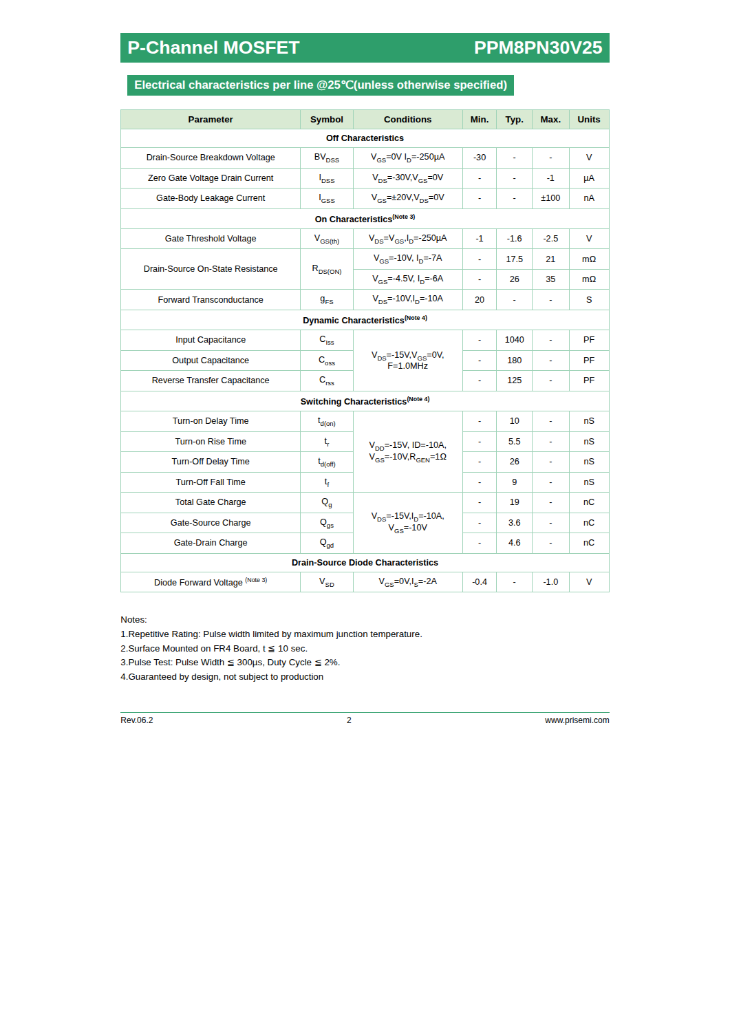P-Channel MOSFET
PPM8PN30V25
Electrical characteristics per line @25℃(unless otherwise specified)
| Parameter | Symbol | Conditions | Min. | Typ. | Max. | Units |
| --- | --- | --- | --- | --- | --- | --- |
| Off Characteristics |
| Drain-Source Breakdown Voltage | BV DSS | V GS =0V I D =-250µA | -30 | - | - | V |
| Zero Gate Voltage Drain Current | I DSS | V DS =-30V,V GS =0V | - | - | -1 | µA |
| Gate-Body Leakage Current | I GSS | V GS =±20V,V DS =0V | - | - | ±100 | nA |
| On Characteristics (Note 3) |
| Gate Threshold Voltage | V GS(th) | V DS =V GS ,I D =-250µA | -1 | -1.6 | -2.5 | V |
| Drain-Source On-State Resistance | R DS(ON) | V GS =-10V, I D =-7A | - | 17.5 | 21 | mΩ |
| V GS =-4.5V, I D =-6A | - | 26 | 35 | mΩ |
| Forward Transconductance | g FS | V DS =-10V,I D =-10A | 20 | - | - | S |
| Dynamic Characteristics (Note 4) |
| Input Capacitance | C Iss | V DS =-15V,V GS =0V, F=1.0MHz | - | 1040 | - | PF |
| Output Capacitance | C oss | - | 180 | - | PF |
| Reverse Transfer Capacitance | C rss | - | 125 | - | PF |
| Switching Characteristics (Note 4) |
| Turn-on Delay Time | t d(on) | V DD =-15V, ID=-10A, V GS =-10V,R GEN =1Ω | - | 10 | - | nS |
| Turn-on Rise Time | t r | - | 5.5 | - | nS |
| Turn-Off Delay Time | t d(off) | - | 26 | - | nS |
| Turn-Off Fall Time | t f | - | 9 | - | nS |
| Total Gate Charge | Q g | V DS =-15V,I D =-10A, V GS =-10V | - | 19 | - | nC |
| Gate-Source Charge | Q gs | - | 3.6 | - | nC |
| Gate-Drain Charge | Q gd | - | 4.6 | - | nC |
| Drain-Source Diode Characteristics |
| Diode Forward Voltage (Note 3) | V SD | V GS =0V,I S =-2A | -0.4 | - | -1.0 | V |
Notes:
1.Repetitive Rating: Pulse width limited by maximum junction temperature.
2.Surface Mounted on FR4 Board, t ≦ 10 sec.
3.Pulse Test: Pulse Width ≦ 300µs, Duty Cycle ≦ 2%.
4.Guaranteed by design, not subject to production
Rev.06.2
2
www.prisemi.com